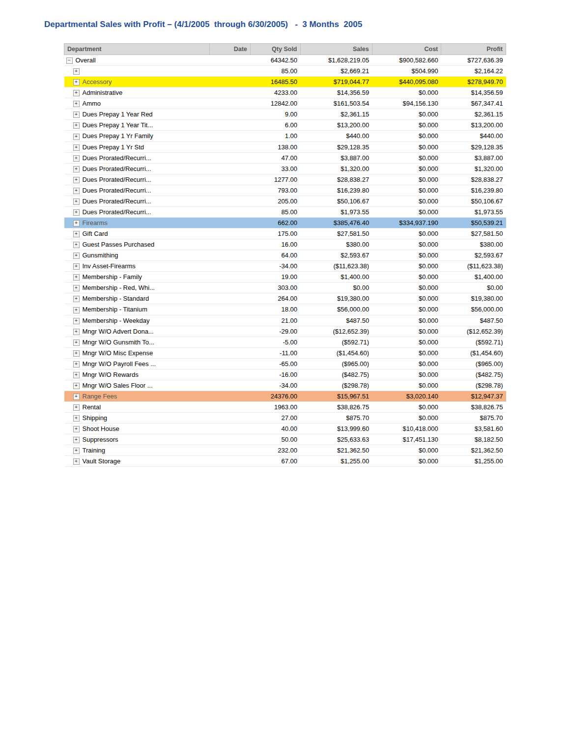Departmental Sales with Profit – (4/1/2005 through 6/30/2005) - 3 Months 2005
| Department | Date | Qty Sold | Sales | Cost | Profit |
| --- | --- | --- | --- | --- | --- |
| − Overall | | 64342.50 | $1,628,219.05 | $900,582.660 | $727,636.39 |
| + | | 85.00 | $2,669.21 | $504.990 | $2,164.22 |
| + Accessory | | 16485.50 | $719,044.77 | $440,095.080 | $278,949.70 |
| + Administrative | | 4233.00 | $14,356.59 | $0.000 | $14,356.59 |
| + Ammo | | 12842.00 | $161,503.54 | $94,156.130 | $67,347.41 |
| + Dues Prepay 1 Year Red | | 9.00 | $2,361.15 | $0.000 | $2,361.15 |
| + Dues Prepay 1 Year Tit... | | 6.00 | $13,200.00 | $0.000 | $13,200.00 |
| + Dues Prepay 1 Yr Family | | 1.00 | $440.00 | $0.000 | $440.00 |
| + Dues Prepay 1 Yr Std | | 138.00 | $29,128.35 | $0.000 | $29,128.35 |
| + Dues Prorated/Recurri... | | 47.00 | $3,887.00 | $0.000 | $3,887.00 |
| + Dues Prorated/Recurri... | | 33.00 | $1,320.00 | $0.000 | $1,320.00 |
| + Dues Prorated/Recurri... | | 1277.00 | $28,838.27 | $0.000 | $28,838.27 |
| + Dues Prorated/Recurri... | | 793.00 | $16,239.80 | $0.000 | $16,239.80 |
| + Dues Prorated/Recurri... | | 205.00 | $50,106.67 | $0.000 | $50,106.67 |
| + Dues Prorated/Recurri... | | 85.00 | $1,973.55 | $0.000 | $1,973.55 |
| + Firearms | | 662.00 | $385,476.40 | $334,937.190 | $50,539.21 |
| + Gift Card | | 175.00 | $27,581.50 | $0.000 | $27,581.50 |
| + Guest Passes Purchased | | 16.00 | $380.00 | $0.000 | $380.00 |
| + Gunsmithing | | 64.00 | $2,593.67 | $0.000 | $2,593.67 |
| + Inv Asset-Firearms | | -34.00 | ($11,623.38) | $0.000 | ($11,623.38) |
| + Membership - Family | | 19.00 | $1,400.00 | $0.000 | $1,400.00 |
| + Membership - Red, Whi... | | 303.00 | $0.00 | $0.000 | $0.00 |
| + Membership - Standard | | 264.00 | $19,380.00 | $0.000 | $19,380.00 |
| + Membership - Titanium | | 18.00 | $56,000.00 | $0.000 | $56,000.00 |
| + Membership - Weekday | | 21.00 | $487.50 | $0.000 | $487.50 |
| + Mngr W/O Advert Dona... | | -29.00 | ($12,652.39) | $0.000 | ($12,652.39) |
| + Mngr W/O Gunsmith To... | | -5.00 | ($592.71) | $0.000 | ($592.71) |
| + Mngr W/O Misc Expense | | -11.00 | ($1,454.60) | $0.000 | ($1,454.60) |
| + Mngr W/O Payroll Fees ... | | -65.00 | ($965.00) | $0.000 | ($965.00) |
| + Mngr W/O Rewards | | -16.00 | ($482.75) | $0.000 | ($482.75) |
| + Mngr W/O Sales Floor ... | | -34.00 | ($298.78) | $0.000 | ($298.78) |
| + Range Fees | | 24376.00 | $15,967.51 | $3,020.140 | $12,947.37 |
| + Rental | | 1963.00 | $38,826.75 | $0.000 | $38,826.75 |
| + Shipping | | 27.00 | $875.70 | $0.000 | $875.70 |
| + Shoot House | | 40.00 | $13,999.60 | $10,418.000 | $3,581.60 |
| + Suppressors | | 50.00 | $25,633.63 | $17,451.130 | $8,182.50 |
| + Training | | 232.00 | $21,362.50 | $0.000 | $21,362.50 |
| + Vault Storage | | 67.00 | $1,255.00 | $0.000 | $1,255.00 |